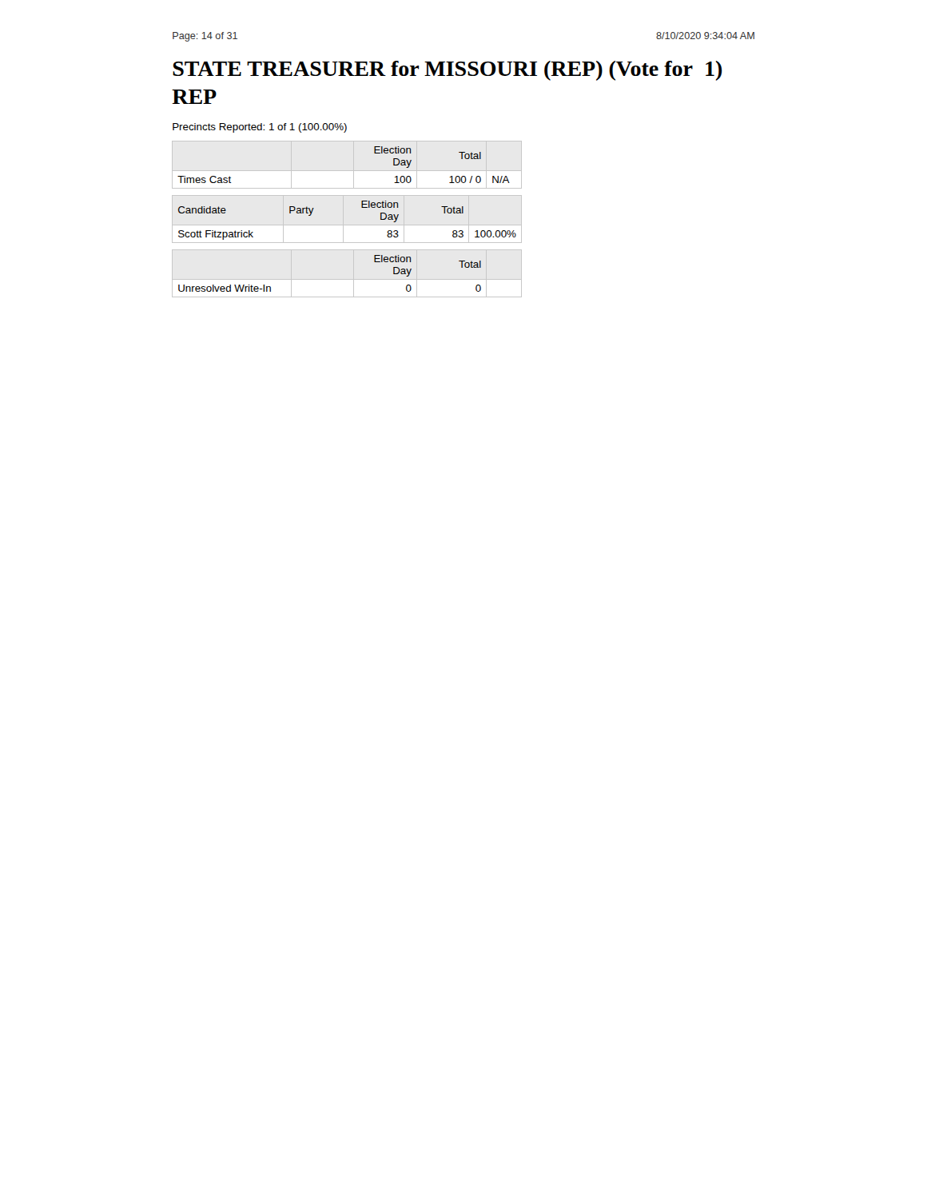Page: 14 of 31
8/10/2020 9:34:04 AM
STATE TREASURER for MISSOURI (REP) (Vote for 1)
REP
Precincts Reported: 1 of 1 (100.00%)
| | | Election Day | Total | |
| --- | --- | --- | --- | --- |
| Times Cast | | 100 | 100 / 0 | N/A |
| Candidate | Party | Election Day | Total | |
| --- | --- | --- | --- | --- |
| Scott Fitzpatrick | | 83 | 83 | 100.00% |
| | | Election Day | Total | |
| --- | --- | --- | --- | --- |
| Unresolved Write-In | | 0 | 0 | |